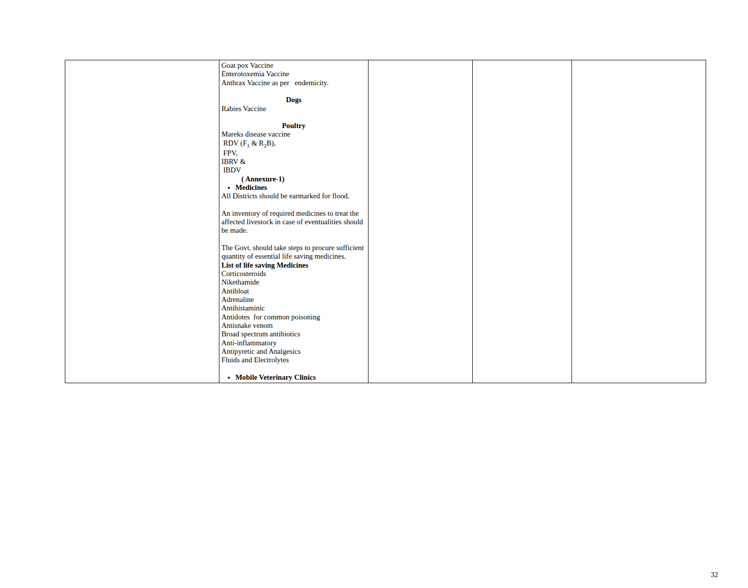| | Goat pox Vaccine Enterotoxemia Vaccine Anthrax Vaccine as per endemicity. Dogs Rabies Vaccine Poultry Mareks disease vaccine RDV (F 1 & R 2 B), FPV, IBRV & IBDV ( Annexure-1) Medicines All Districts should be earmarked for flood. An inventory of required medicines to treat the affected livestock in case of eventualities should be made. The Govt. should take steps to procure sufficient quantity of essential life saving medicines. List of life saving Medicines Corticosteroids Nikethamide Antibloat Adrenaline Antihistaminic Antidotes for common poisoning Antisnake venom Broad spectrum antibiotics Anti-inflammatory Antipyretic and Analgesics Fluids and Electrolytes Mobile Veterinary Clinics | | | |
32